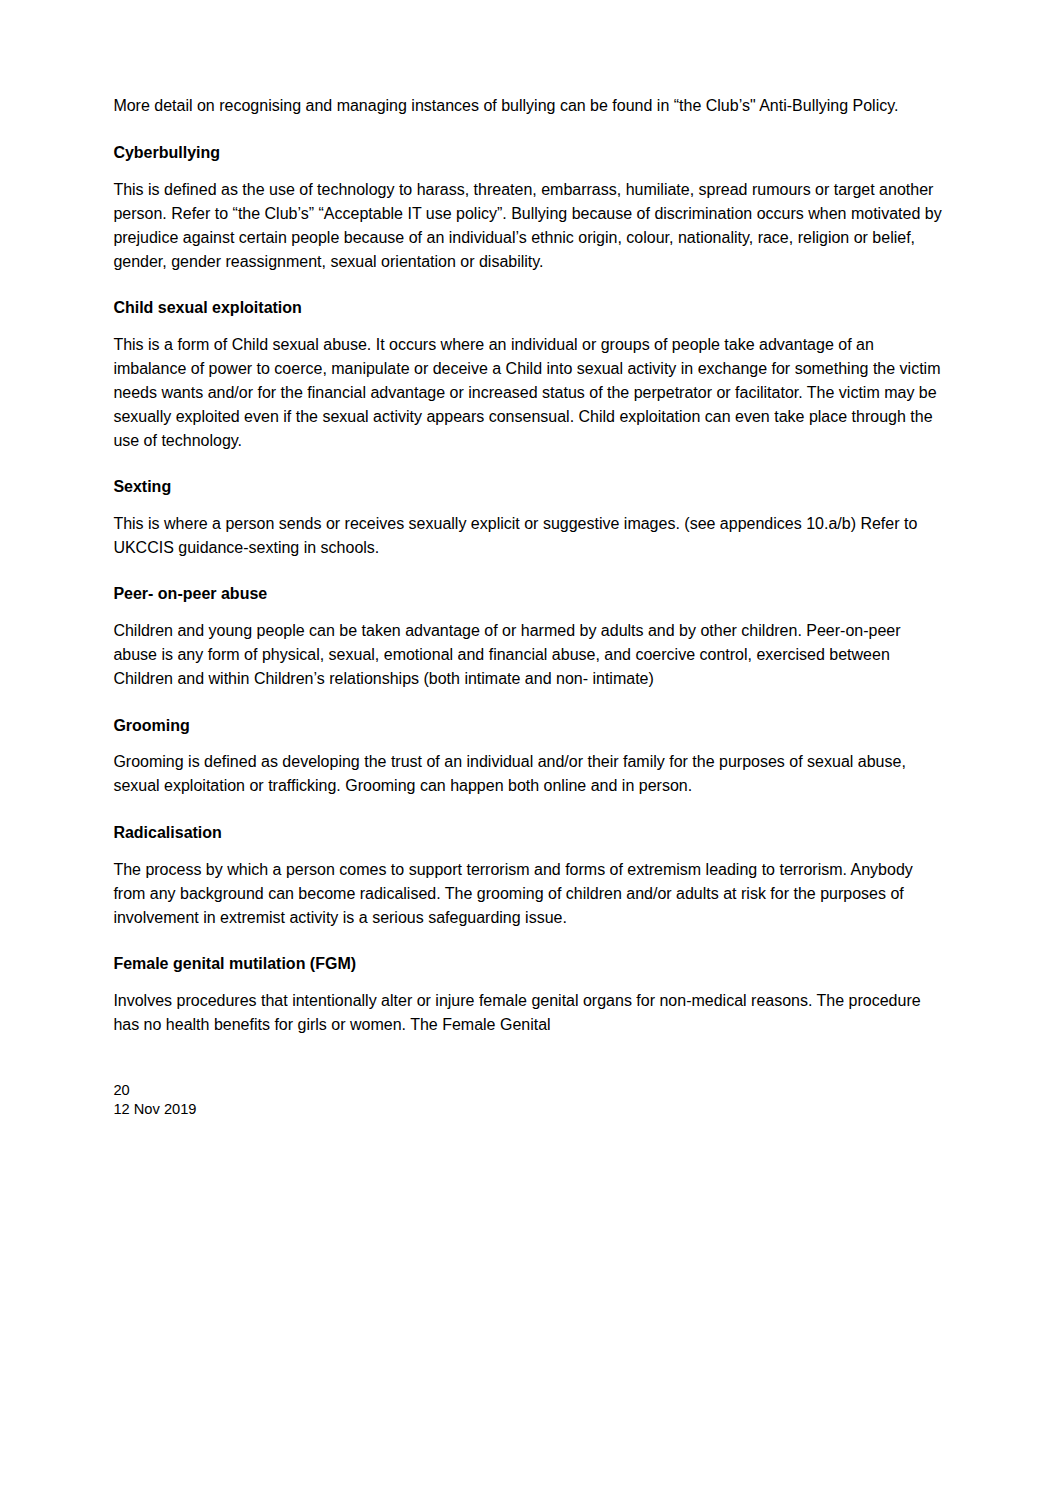More detail on recognising and managing instances of bullying can be found in “the Club’s" Anti-Bullying Policy.
Cyberbullying
This is defined as the use of technology to harass, threaten, embarrass, humiliate, spread rumours or target another person. Refer to “the Club’s” “Acceptable IT use policy”. Bullying because of discrimination occurs when motivated by prejudice against certain people because of an individual’s ethnic origin, colour, nationality, race, religion or belief, gender, gender reassignment, sexual orientation or disability.
Child sexual exploitation
This is a form of Child sexual abuse. It occurs where an individual or groups of people take advantage of an imbalance of power to coerce, manipulate or deceive a Child into sexual activity in exchange for something the victim needs wants and/or for the financial advantage or increased status of the perpetrator or facilitator. The victim may be sexually exploited even if the sexual activity appears consensual. Child exploitation can even take place through the use of technology.
Sexting
This is where a person sends or receives sexually explicit or suggestive images. (see appendices 10.a/b) Refer to UKCCIS guidance-sexting in schools.
Peer- on-peer abuse
Children and young people can be taken advantage of or harmed by adults and by other children. Peer-on-peer abuse is any form of physical, sexual, emotional and financial abuse, and coercive control, exercised between Children and within Children’s relationships (both intimate and non- intimate)
Grooming
Grooming is defined as developing the trust of an individual and/or their family for the purposes of sexual abuse, sexual exploitation or trafficking. Grooming can happen both online and in person.
Radicalisation
The process by which a person comes to support terrorism and forms of extremism leading to terrorism. Anybody from any background can become radicalised. The grooming of children and/or adults at risk for the purposes of involvement in extremist activity is a serious safeguarding issue.
Female genital mutilation (FGM)
Involves procedures that intentionally alter or injure female genital organs for non-medical reasons. The procedure has no health benefits for girls or women. The Female Genital
20 12 Nov 2019